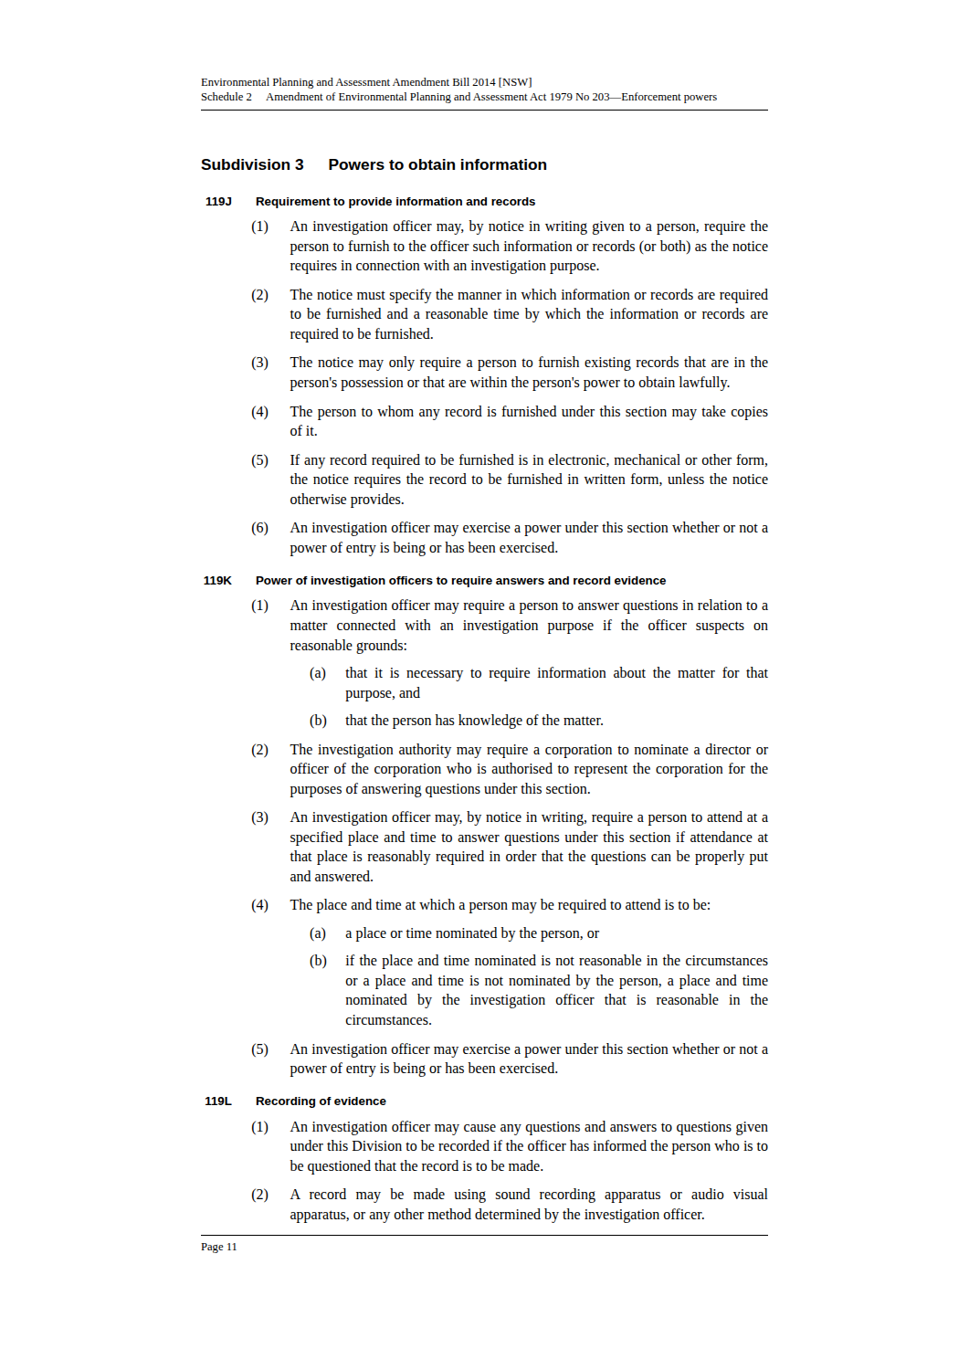Environmental Planning and Assessment Amendment Bill 2014 [NSW]
Schedule 2 Amendment of Environmental Planning and Assessment Act 1979 No 203—Enforcement powers
Subdivision 3 Powers to obtain information
119J Requirement to provide information and records
(1) An investigation officer may, by notice in writing given to a person, require the person to furnish to the officer such information or records (or both) as the notice requires in connection with an investigation purpose.
(2) The notice must specify the manner in which information or records are required to be furnished and a reasonable time by which the information or records are required to be furnished.
(3) The notice may only require a person to furnish existing records that are in the person's possession or that are within the person's power to obtain lawfully.
(4) The person to whom any record is furnished under this section may take copies of it.
(5) If any record required to be furnished is in electronic, mechanical or other form, the notice requires the record to be furnished in written form, unless the notice otherwise provides.
(6) An investigation officer may exercise a power under this section whether or not a power of entry is being or has been exercised.
119K Power of investigation officers to require answers and record evidence
(1) An investigation officer may require a person to answer questions in relation to a matter connected with an investigation purpose if the officer suspects on reasonable grounds:
(a) that it is necessary to require information about the matter for that purpose, and
(b) that the person has knowledge of the matter.
(2) The investigation authority may require a corporation to nominate a director or officer of the corporation who is authorised to represent the corporation for the purposes of answering questions under this section.
(3) An investigation officer may, by notice in writing, require a person to attend at a specified place and time to answer questions under this section if attendance at that place is reasonably required in order that the questions can be properly put and answered.
(4) The place and time at which a person may be required to attend is to be:
(a) a place or time nominated by the person, or
(b) if the place and time nominated is not reasonable in the circumstances or a place and time is not nominated by the person, a place and time nominated by the investigation officer that is reasonable in the circumstances.
(5) An investigation officer may exercise a power under this section whether or not a power of entry is being or has been exercised.
119L Recording of evidence
(1) An investigation officer may cause any questions and answers to questions given under this Division to be recorded if the officer has informed the person who is to be questioned that the record is to be made.
(2) A record may be made using sound recording apparatus or audio visual apparatus, or any other method determined by the investigation officer.
Page 11